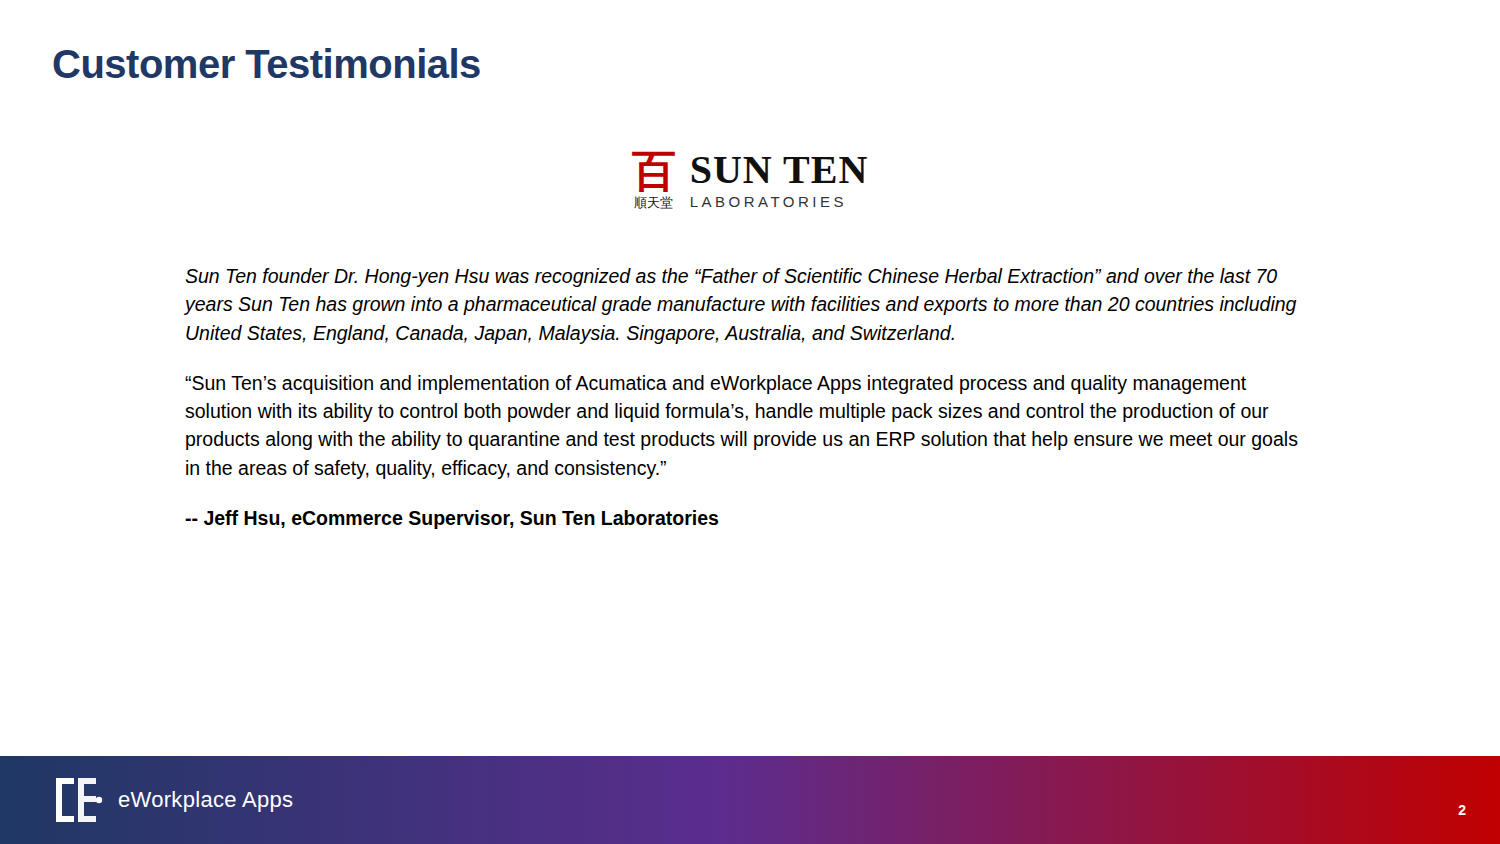Customer Testimonials
百 順天堂
SUN TEN LABORATORIES
Sun Ten founder Dr. Hong-yen Hsu was recognized as the “Father of Scientific Chinese Herbal Extraction” and over the last 70 years Sun Ten has grown into a pharmaceutical grade manufacture with facilities and exports to more than 20 countries including United States, England, Canada, Japan, Malaysia. Singapore, Australia, and Switzerland.
“Sun Ten’s acquisition and implementation of Acumatica and eWorkplace Apps integrated process and quality management solution with its ability to control both powder and liquid formula’s, handle multiple pack sizes and control the production of our products along with the ability to quarantine and test products will provide us an ERP solution that help ensure we meet our goals in the areas of safety, quality, efficacy, and consistency.”
-- Jeff Hsu, eCommerce Supervisor, Sun Ten Laboratories
eWorkplace Apps
2